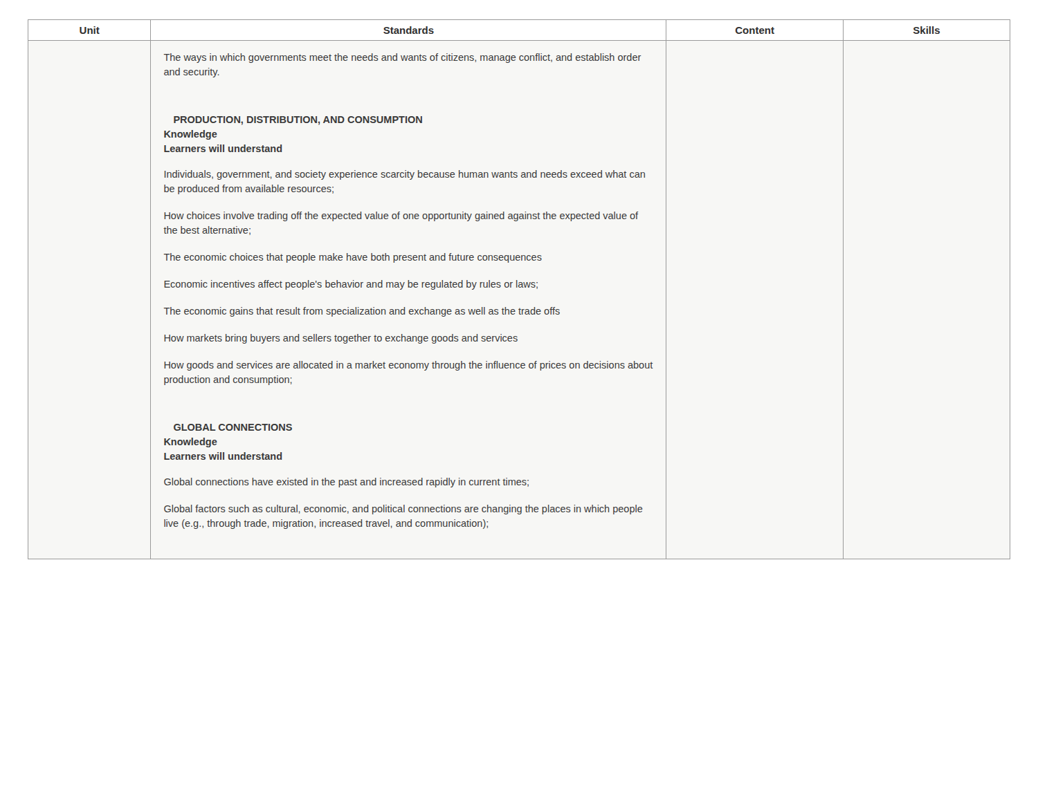| Unit | Standards | Content | Skills |
| --- | --- | --- | --- |
| | The ways in which governments meet the needs and wants of citizens, manage conflict, and establish order and security. PRODUCTION, DISTRIBUTION, AND CONSUMPTION Knowledge Learners will understand Individuals, government, and society experience scarcity because human wants and needs exceed what can be produced from available resources; How choices involve trading off the expected value of one opportunity gained against the expected value of the best alternative; The economic choices that people make have both present and future consequences Economic incentives affect people's behavior and may be regulated by rules or laws; The economic gains that result from specialization and exchange as well as the trade offs How markets bring buyers and sellers together to exchange goods and services How goods and services are allocated in a market economy through the influence of prices on decisions about production and consumption; GLOBAL CONNECTIONS Knowledge Learners will understand Global connections have existed in the past and increased rapidly in current times; Global factors such as cultural, economic, and political connections are changing the places in which people live (e.g., through trade, migration, increased travel, and communication); | | |